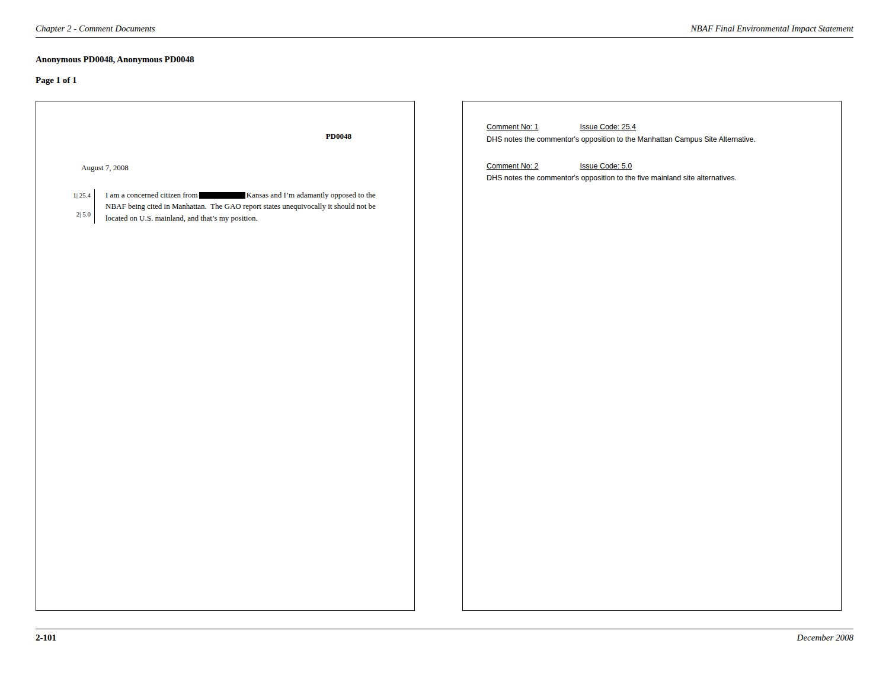Chapter 2 - Comment Documents
NBAF Final Environmental Impact Statement
Anonymous PD0048, Anonymous PD0048
Page 1 of 1
PD0048
August 7, 2008
1| 25.4
2| 5.0
I am a concerned citizen from Kansas and I’m adamantly opposed to the NBAF being cited in Manhattan. The GAO report states unequivocally it should not be located on U.S. mainland, and that’s my position.
Comment No: 1 Issue Code: 25.4
DHS notes the commentor's opposition to the Manhattan Campus Site Alternative.
Comment No: 2 Issue Code: 5.0
DHS notes the commentor's opposition to the five mainland site alternatives.
2-101
December 2008